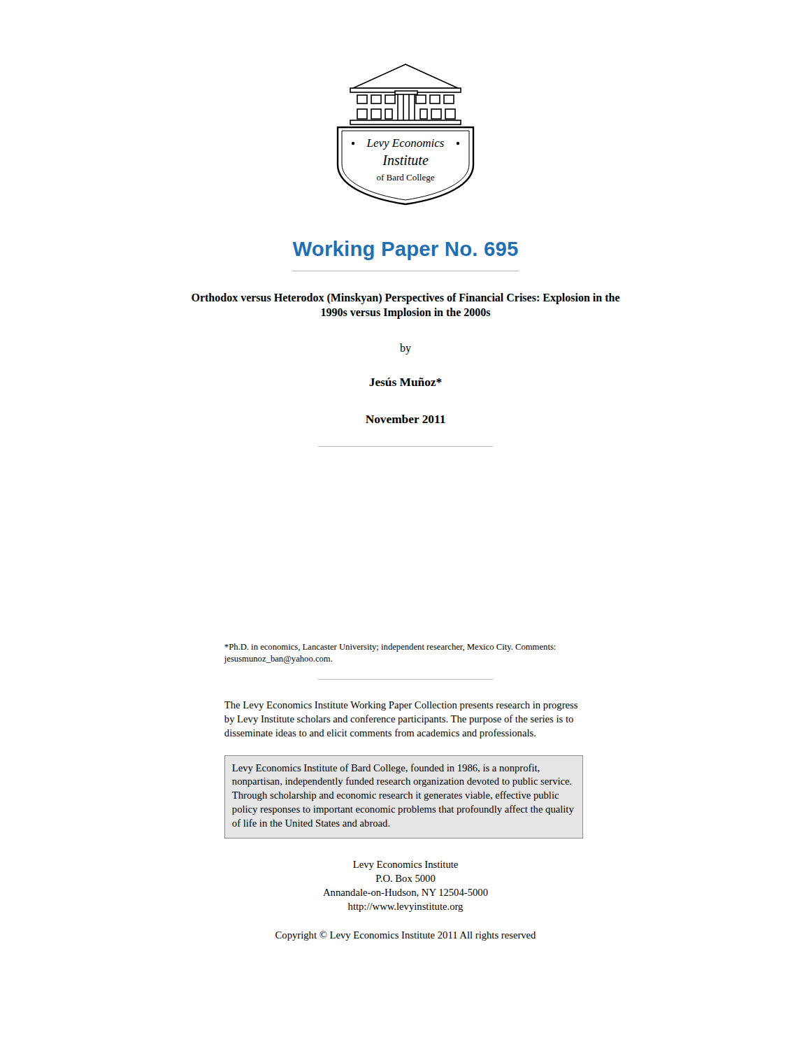Levy Economics Institute of Bard College
Working Paper No. 695
Orthodox versus Heterodox (Minskyan) Perspectives of Financial Crises: Explosion in the 1990s versus Implosion in the 2000s
by
Jesús Muñoz*
November 2011
*Ph.D. in economics, Lancaster University; independent researcher, Mexico City. Comments: jesusmunoz_ban@yahoo.com.
The Levy Economics Institute Working Paper Collection presents research in progress by Levy Institute scholars and conference participants. The purpose of the series is to disseminate ideas to and elicit comments from academics and professionals.
Levy Economics Institute of Bard College, founded in 1986, is a nonprofit, nonpartisan, independently funded research organization devoted to public service. Through scholarship and economic research it generates viable, effective public policy responses to important economic problems that profoundly affect the quality of life in the United States and abroad.
Levy Economics Institute
P.O. Box 5000
Annandale-on-Hudson, NY 12504-5000
http://www.levyinstitute.org
Copyright © Levy Economics Institute 2011 All rights reserved